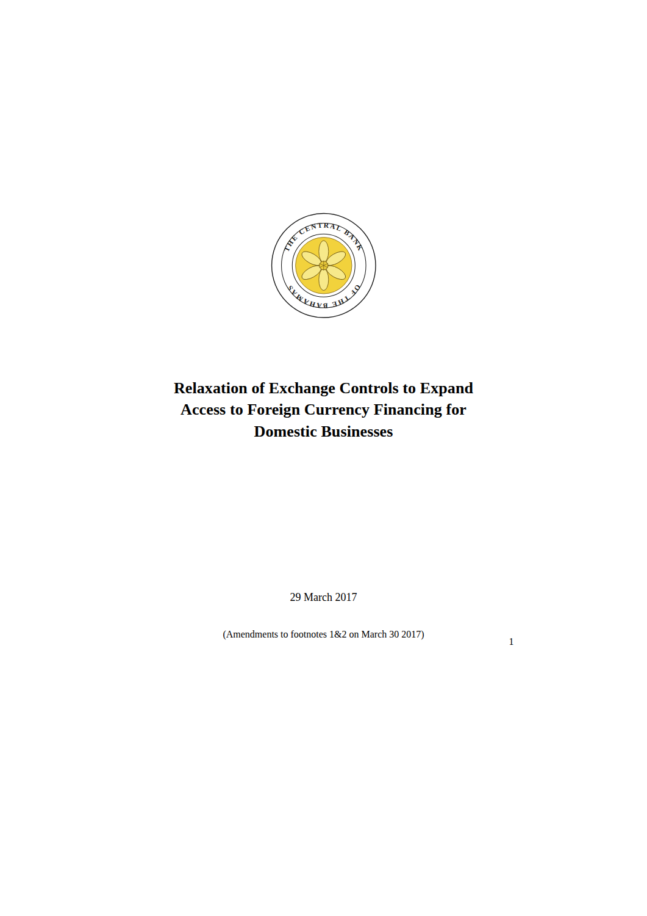THE CENTRAL BANK OF THE BAHAMAS
Relaxation of Exchange Controls to Expand Access to Foreign Currency Financing for Domestic Businesses
29 March 2017
(Amendments to footnotes 1&2 on March 30 2017)
1